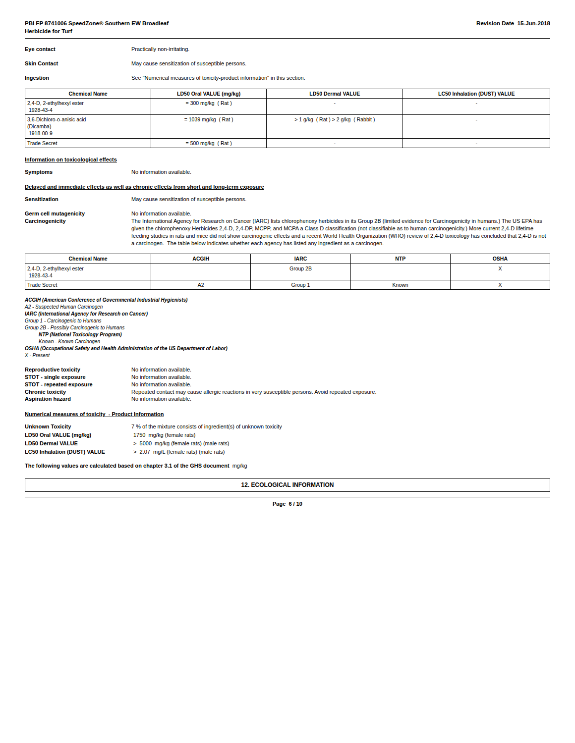PBI FP 8741006 SpeedZone® Southern EW Broadleaf
Herbicide for Turf
Revision Date 15-Jun-2018
Eye contact
Practically non-irritating.
Skin Contact
May cause sensitization of susceptible persons.
Ingestion
See "Numerical measures of toxicity-product information" in this section.
| Chemical Name | LD50 Oral VALUE (mg/kg) | LD50 Dermal VALUE | LC50 Inhalation (DUST) VALUE |
| --- | --- | --- | --- |
| 2,4-D, 2-ethylhexyl ester 1928-43-4 | = 300 mg/kg ( Rat ) | - | - |
| 3,6-Dichloro-o-anisic acid (Dicamba) 1918-00-9 | = 1039 mg/kg ( Rat ) | > 1 g/kg ( Rat ) > 2 g/kg ( Rabbit ) | - |
| Trade Secret | = 500 mg/kg ( Rat ) | - | - |
Information on toxicological effects
Symptoms
No information available.
Delayed and immediate effects as well as chronic effects from short and long-term exposure
Sensitization
May cause sensitization of susceptible persons.
Germ cell mutagenicity
No information available.
Carcinogenicity
The International Agency for Research on Cancer (IARC) lists chlorophenoxy herbicides in its Group 2B (limited evidence for Carcinogenicity in humans.) The US EPA has given the chlorophenoxy Herbicides 2,4-D, 2,4-DP, MCPP, and MCPA a Class D classification (not classifiable as to human carcinogenicity.) More current 2,4-D lifetime feeding studies in rats and mice did not show carcinogenic effects and a recent World Health Organization (WHO) review of 2,4-D toxicology has concluded that 2,4-D is not a carcinogen. The table below indicates whether each agency has listed any ingredient as a carcinogen.
| Chemical Name | ACGIH | IARC | NTP | OSHA |
| --- | --- | --- | --- | --- |
| 2,4-D, 2-ethylhexyl ester 1928-43-4 | | Group 2B | | X |
| Trade Secret | A2 | Group 1 | Known | X |
ACGIH (American Conference of Governmental Industrial Hygienists)
A2 - Suspected Human Carcinogen
IARC (International Agency for Research on Cancer)
Group 1 - Carcinogenic to Humans
Group 2B - Possibly Carcinogenic to Humans
NTP (National Toxicology Program)
Known - Known Carcinogen
OSHA (Occupational Safety and Health Administration of the US Department of Labor)
X - Present
Reproductive toxicity
No information available.
STOT - single exposure
No information available.
STOT - repeated exposure
No information available.
Chronic toxicity
Repeated contact may cause allergic reactions in very susceptible persons. Avoid repeated exposure.
Aspiration hazard
No information available.
Numerical measures of toxicity - Product Information
Unknown Toxicity
7 % of the mixture consists of ingredient(s) of unknown toxicity
LD50 Oral VALUE (mg/kg)
1750 mg/kg (female rats)
LD50 Dermal VALUE
> 5000 mg/kg (female rats) (male rats)
LC50 Inhalation (DUST) VALUE
> 2.07 mg/L (female rats) (male rats)
The following values are calculated based on chapter 3.1 of the GHS document mg/kg
12. ECOLOGICAL INFORMATION
Page 6 / 10